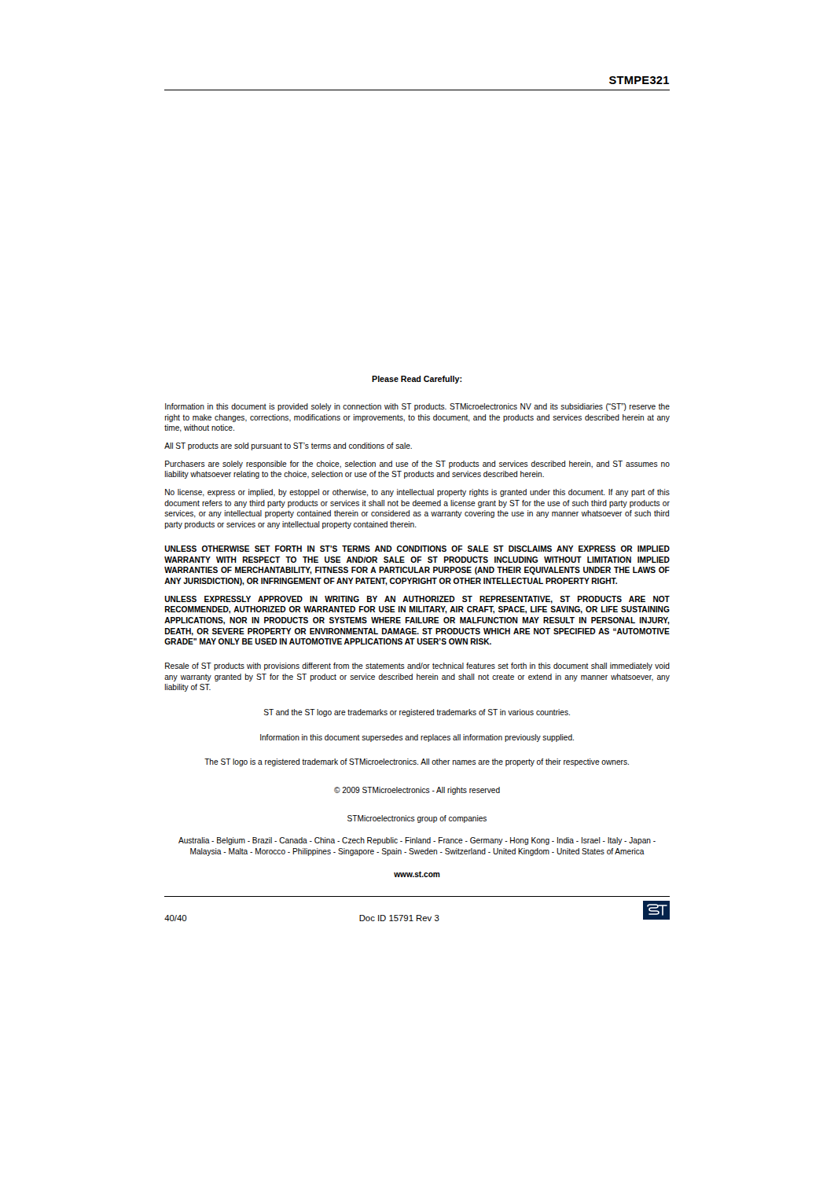STMPE321
Please Read Carefully:
Information in this document is provided solely in connection with ST products. STMicroelectronics NV and its subsidiaries (“ST”) reserve the right to make changes, corrections, modifications or improvements, to this document, and the products and services described herein at any time, without notice.
All ST products are sold pursuant to ST’s terms and conditions of sale.
Purchasers are solely responsible for the choice, selection and use of the ST products and services described herein, and ST assumes no liability whatsoever relating to the choice, selection or use of the ST products and services described herein.
No license, express or implied, by estoppel or otherwise, to any intellectual property rights is granted under this document. If any part of this document refers to any third party products or services it shall not be deemed a license grant by ST for the use of such third party products or services, or any intellectual property contained therein or considered as a warranty covering the use in any manner whatsoever of such third party products or services or any intellectual property contained therein.
UNLESS OTHERWISE SET FORTH IN ST’S TERMS AND CONDITIONS OF SALE ST DISCLAIMS ANY EXPRESS OR IMPLIED WARRANTY WITH RESPECT TO THE USE AND/OR SALE OF ST PRODUCTS INCLUDING WITHOUT LIMITATION IMPLIED WARRANTIES OF MERCHANTABILITY, FITNESS FOR A PARTICULAR PURPOSE (AND THEIR EQUIVALENTS UNDER THE LAWS OF ANY JURISDICTION), OR INFRINGEMENT OF ANY PATENT, COPYRIGHT OR OTHER INTELLECTUAL PROPERTY RIGHT.
UNLESS EXPRESSLY APPROVED IN WRITING BY AN AUTHORIZED ST REPRESENTATIVE, ST PRODUCTS ARE NOT RECOMMENDED, AUTHORIZED OR WARRANTED FOR USE IN MILITARY, AIR CRAFT, SPACE, LIFE SAVING, OR LIFE SUSTAINING APPLICATIONS, NOR IN PRODUCTS OR SYSTEMS WHERE FAILURE OR MALFUNCTION MAY RESULT IN PERSONAL INJURY, DEATH, OR SEVERE PROPERTY OR ENVIRONMENTAL DAMAGE. ST PRODUCTS WHICH ARE NOT SPECIFIED AS “AUTOMOTIVE GRADE" MAY ONLY BE USED IN AUTOMOTIVE APPLICATIONS AT USER’S OWN RISK.
Resale of ST products with provisions different from the statements and/or technical features set forth in this document shall immediately void any warranty granted by ST for the ST product or service described herein and shall not create or extend in any manner whatsoever, any liability of ST.
ST and the ST logo are trademarks or registered trademarks of ST in various countries.
Information in this document supersedes and replaces all information previously supplied.
The ST logo is a registered trademark of STMicroelectronics. All other names are the property of their respective owners.
© 2009 STMicroelectronics - All rights reserved
STMicroelectronics group of companies
Australia - Belgium - Brazil - Canada - China - Czech Republic - Finland - France - Germany - Hong Kong - India - Israel - Italy - Japan -
Malaysia - Malta - Morocco - Philippines - Singapore - Spain - Sweden - Switzerland - United Kingdom - United States of America
www.st.com
40/40
Doc ID 15791 Rev 3